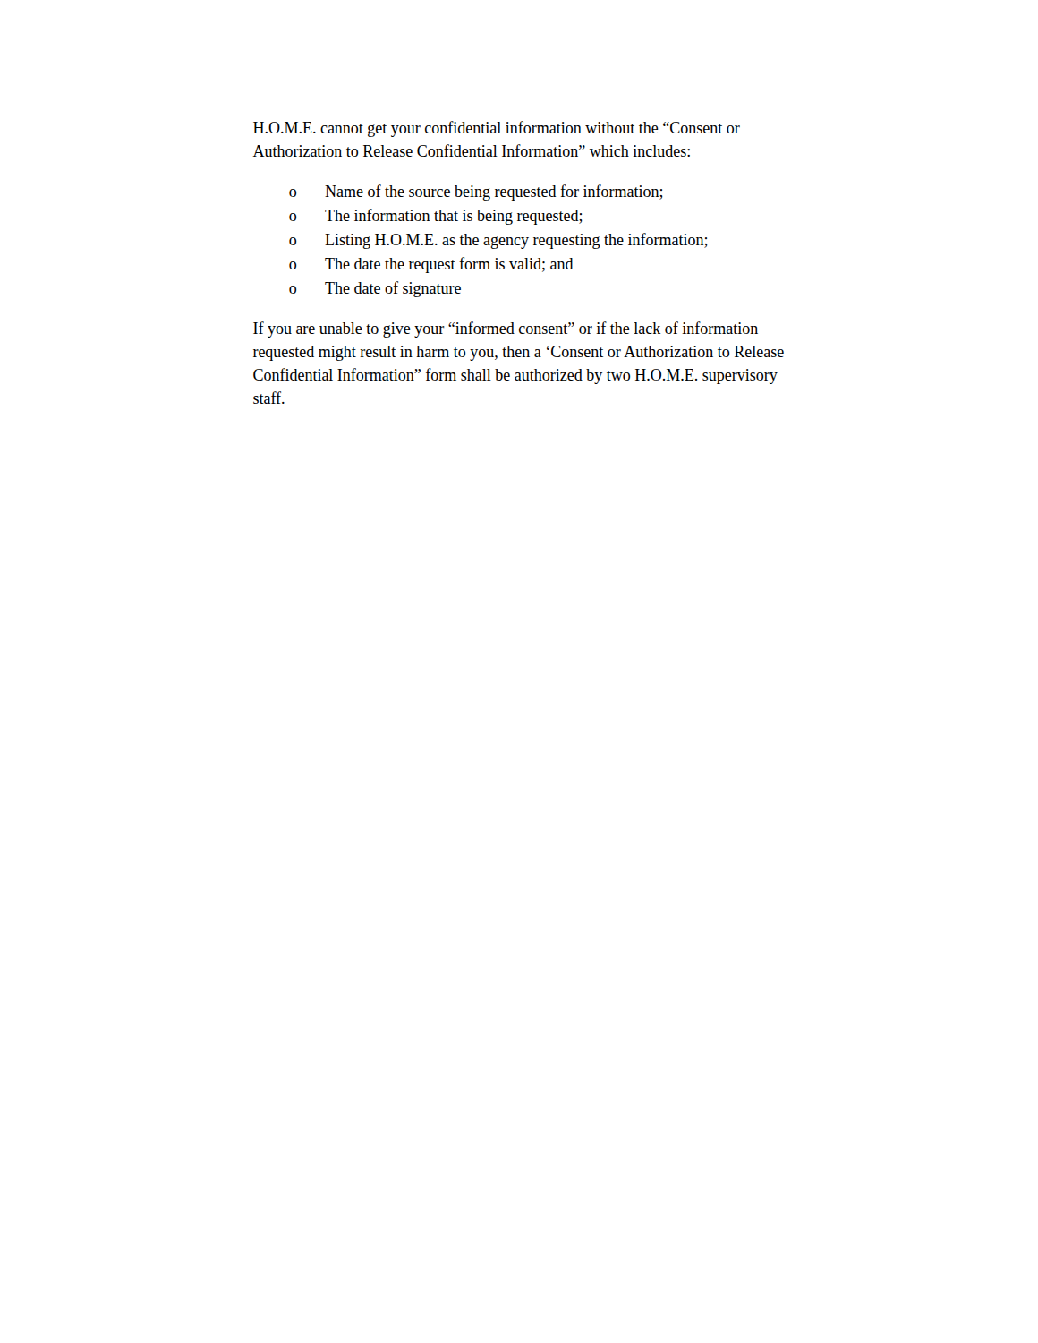H.O.M.E. cannot get your confidential information without the “Consent or Authorization to Release Confidential Information” which includes:
Name of the source being requested for information;
The information that is being requested;
Listing H.O.M.E. as the agency requesting the information;
The date the request form is valid; and
The date of signature
If you are unable to give your “informed consent” or if the lack of information requested might result in harm to you, then a ‘Consent or Authorization to Release Confidential Information” form shall be authorized by two H.O.M.E. supervisory staff.